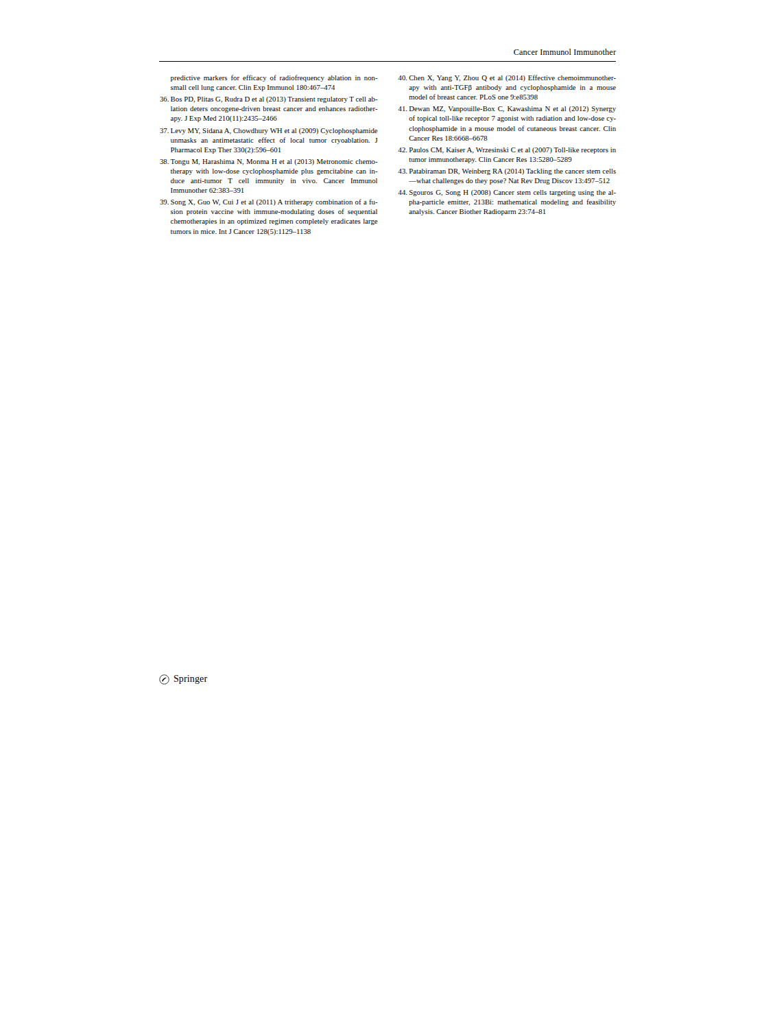Cancer Immunol Immunother
predictive markers for efficacy of radiofrequency ablation in non-small cell lung cancer. Clin Exp Immunol 180:467–474
36. Bos PD, Plitas G, Rudra D et al (2013) Transient regulatory T cell ablation deters oncogene-driven breast cancer and enhances radiotherapy. J Exp Med 210(11):2435–2466
37. Levy MY, Sidana A, Chowdhury WH et al (2009) Cyclophosphamide unmasks an antimetastatic effect of local tumor cryoablation. J Pharmacol Exp Ther 330(2):596–601
38. Tongu M, Harashima N, Monma H et al (2013) Metronomic chemotherapy with low-dose cyclophosphamide plus gemcitabine can induce anti-tumor T cell immunity in vivo. Cancer Immunol Immunother 62:383–391
39. Song X, Guo W, Cui J et al (2011) A tritherapy combination of a fusion protein vaccine with immune-modulating doses of sequential chemotherapies in an optimized regimen completely eradicates large tumors in mice. Int J Cancer 128(5):1129–1138
40. Chen X, Yang Y, Zhou Q et al (2014) Effective chemoimmunotherapy with anti-TGFβ antibody and cyclophosphamide in a mouse model of breast cancer. PLoS one 9:e85398
41. Dewan MZ, Vanpouille-Box C, Kawashima N et al (2012) Synergy of topical toll-like receptor 7 agonist with radiation and low-dose cyclophosphamide in a mouse model of cutaneous breast cancer. Clin Cancer Res 18:6668–6678
42. Paulos CM, Kaiser A, Wrzesinski C et al (2007) Toll-like receptors in tumor immunotherapy. Clin Cancer Res 13:5280–5289
43. Patabiraman DR, Weinberg RA (2014) Tackling the cancer stem cells—what challenges do they pose? Nat Rev Drug Discov 13:497–512
44. Sgouros G, Song H (2008) Cancer stem cells targeting using the alpha-particle emitter, 213Bi: mathematical modeling and feasibility analysis. Cancer Biother Radioparm 23:74–81
Springer